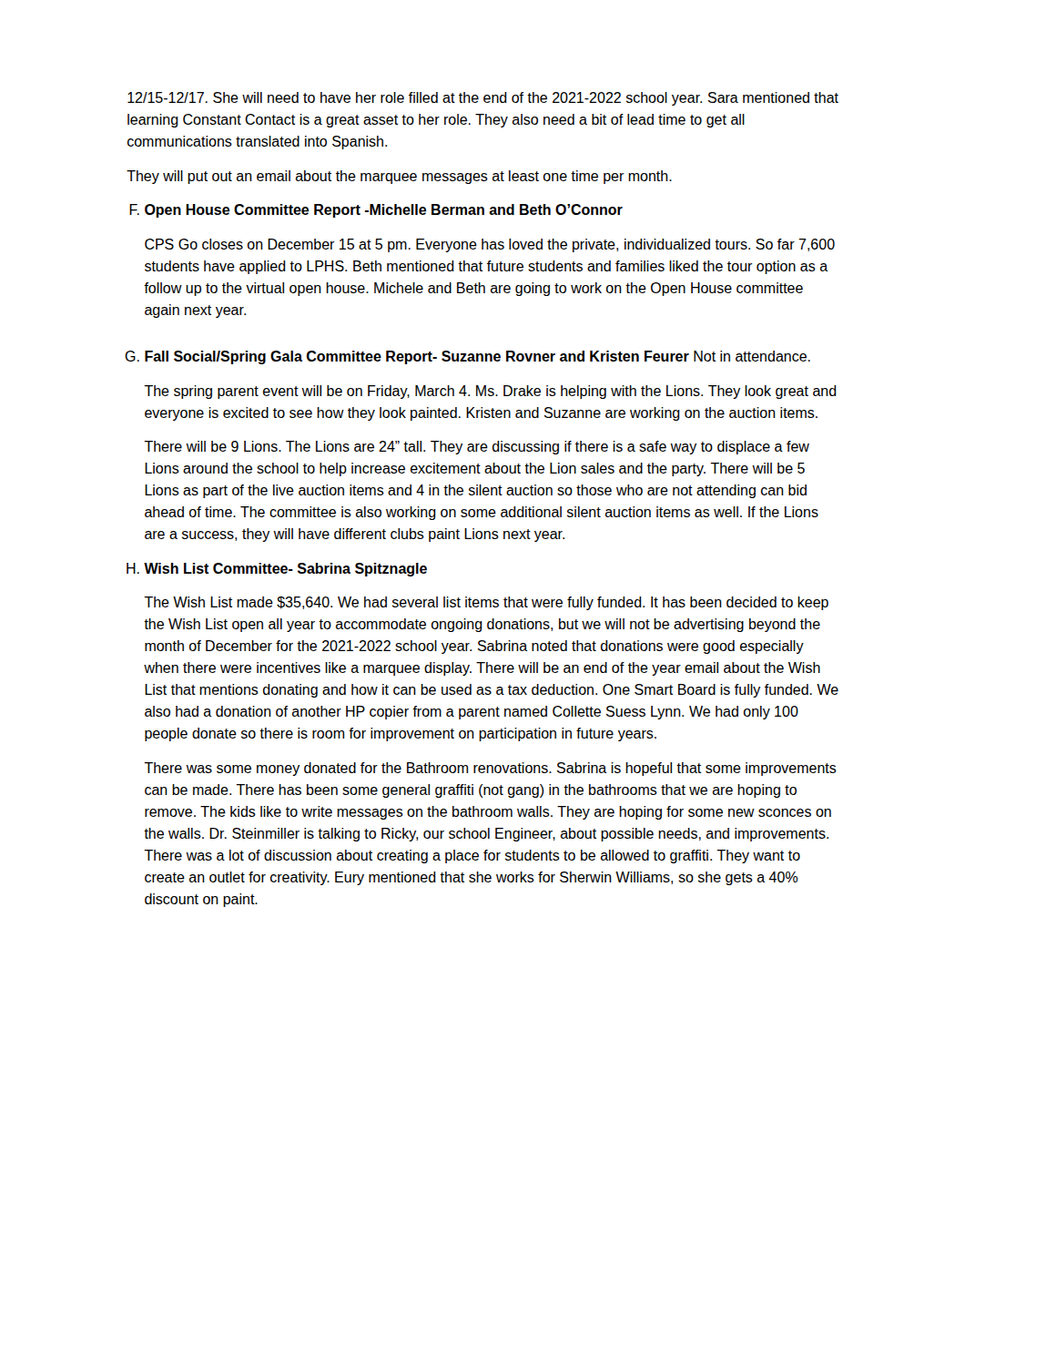12/15-12/17. She will need to have her role filled at the end of the 2021-2022 school year. Sara mentioned that learning Constant Contact is a great asset to her role. They also need a bit of lead time to get all communications translated into Spanish.
They will put out an email about the marquee messages at least one time per month.
Open House Committee Report -Michelle Berman and Beth O’Connor
CPS Go closes on December 15 at 5 pm. Everyone has loved the private, individualized tours. So far 7,600 students have applied to LPHS. Beth mentioned that future students and families liked the tour option as a follow up to the virtual open house. Michele and Beth are going to work on the Open House committee again next year.
Fall Social/Spring Gala Committee Report- Suzanne Rovner and Kristen Feurer Not in attendance.
The spring parent event will be on Friday, March 4. Ms. Drake is helping with the Lions. They look great and everyone is excited to see how they look painted. Kristen and Suzanne are working on the auction items.
There will be 9 Lions. The Lions are 24” tall. They are discussing if there is a safe way to displace a few Lions around the school to help increase excitement about the Lion sales and the party. There will be 5 Lions as part of the live auction items and 4 in the silent auction so those who are not attending can bid ahead of time. The committee is also working on some additional silent auction items as well. If the Lions are a success, they will have different clubs paint Lions next year.
Wish List Committee- Sabrina Spitznagle
The Wish List made $35,640. We had several list items that were fully funded. It has been decided to keep the Wish List open all year to accommodate ongoing donations, but we will not be advertising beyond the month of December for the 2021-2022 school year. Sabrina noted that donations were good especially when there were incentives like a marquee display. There will be an end of the year email about the Wish List that mentions donating and how it can be used as a tax deduction. One Smart Board is fully funded. We also had a donation of another HP copier from a parent named Collette Suess Lynn. We had only 100 people donate so there is room for improvement on participation in future years.
There was some money donated for the Bathroom renovations. Sabrina is hopeful that some improvements can be made. There has been some general graffiti (not gang) in the bathrooms that we are hoping to remove. The kids like to write messages on the bathroom walls. They are hoping for some new sconces on the walls. Dr. Steinmiller is talking to Ricky, our school Engineer, about possible needs, and improvements. There was a lot of discussion about creating a place for students to be allowed to graffiti. They want to create an outlet for creativity. Eury mentioned that she works for Sherwin Williams, so she gets a 40% discount on paint.